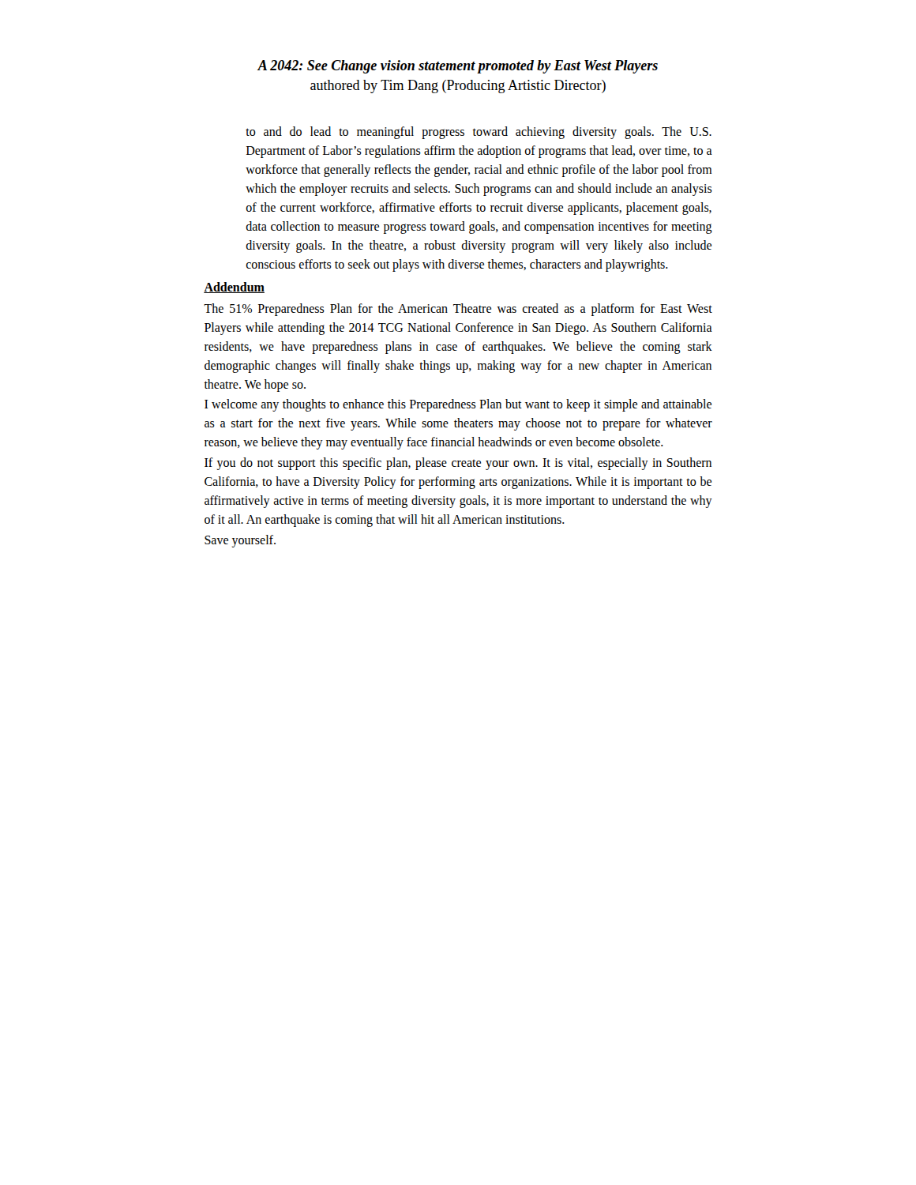A 2042: See Change vision statement promoted by East West Players
authored by Tim Dang (Producing Artistic Director)
to and do lead to meaningful progress toward achieving diversity goals. The U.S. Department of Labor’s regulations affirm the adoption of programs that lead, over time, to a workforce that generally reflects the gender, racial and ethnic profile of the labor pool from which the employer recruits and selects. Such programs can and should include an analysis of the current workforce, affirmative efforts to recruit diverse applicants, placement goals, data collection to measure progress toward goals, and compensation incentives for meeting diversity goals. In the theatre, a robust diversity program will very likely also include conscious efforts to seek out plays with diverse themes, characters and playwrights.
Addendum
The 51% Preparedness Plan for the American Theatre was created as a platform for East West Players while attending the 2014 TCG National Conference in San Diego. As Southern California residents, we have preparedness plans in case of earthquakes. We believe the coming stark demographic changes will finally shake things up, making way for a new chapter in American theatre. We hope so.
I welcome any thoughts to enhance this Preparedness Plan but want to keep it simple and attainable as a start for the next five years. While some theaters may choose not to prepare for whatever reason, we believe they may eventually face financial headwinds or even become obsolete.
If you do not support this specific plan, please create your own. It is vital, especially in Southern California, to have a Diversity Policy for performing arts organizations. While it is important to be affirmatively active in terms of meeting diversity goals, it is more important to understand the why of it all. An earthquake is coming that will hit all American institutions.
Save yourself.